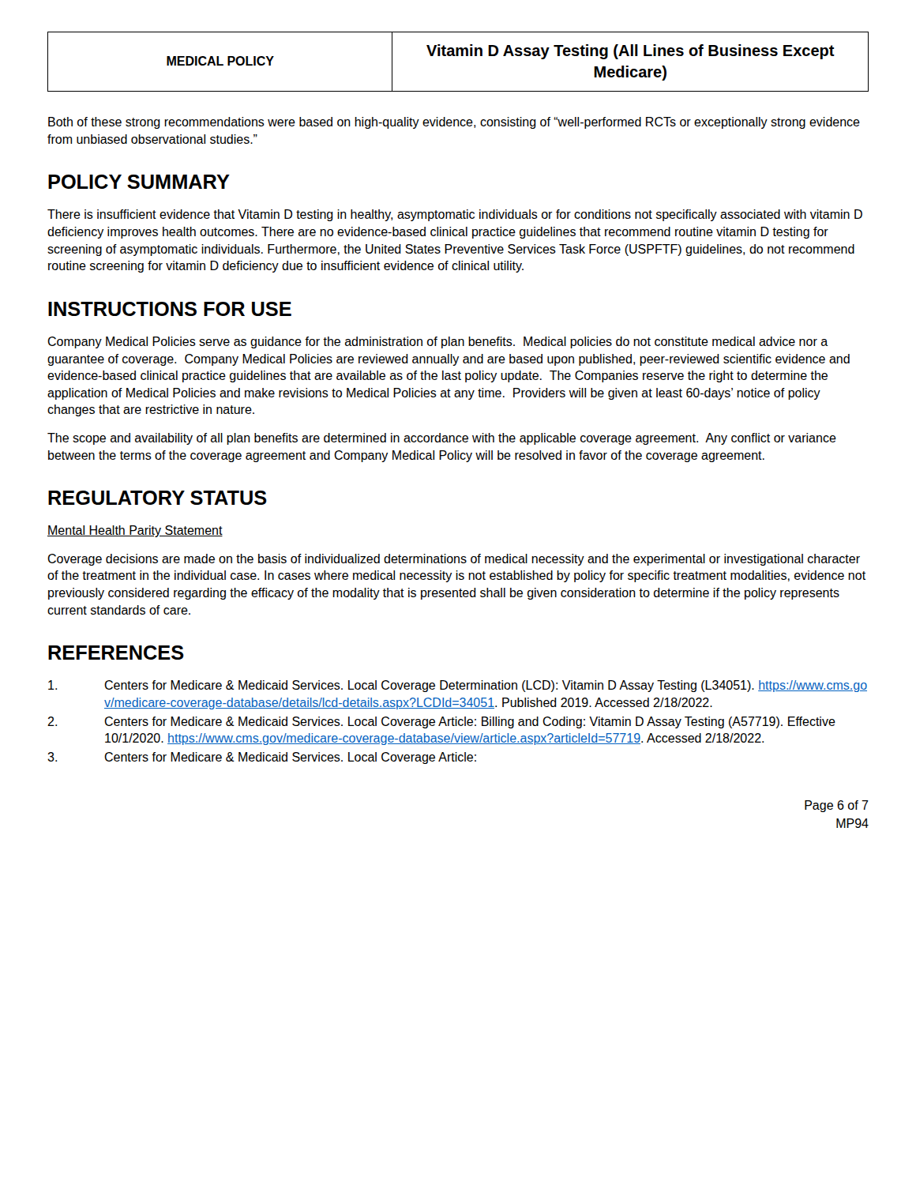| MEDICAL POLICY | Vitamin D Assay Testing (All Lines of Business Except Medicare) |
Both of these strong recommendations were based on high-quality evidence, consisting of “well-performed RCTs or exceptionally strong evidence from unbiased observational studies.”
POLICY SUMMARY
There is insufficient evidence that Vitamin D testing in healthy, asymptomatic individuals or for conditions not specifically associated with vitamin D deficiency improves health outcomes. There are no evidence-based clinical practice guidelines that recommend routine vitamin D testing for screening of asymptomatic individuals. Furthermore, the United States Preventive Services Task Force (USPFTF) guidelines, do not recommend routine screening for vitamin D deficiency due to insufficient evidence of clinical utility.
INSTRUCTIONS FOR USE
Company Medical Policies serve as guidance for the administration of plan benefits. Medical policies do not constitute medical advice nor a guarantee of coverage. Company Medical Policies are reviewed annually and are based upon published, peer-reviewed scientific evidence and evidence-based clinical practice guidelines that are available as of the last policy update. The Companies reserve the right to determine the application of Medical Policies and make revisions to Medical Policies at any time. Providers will be given at least 60-days’ notice of policy changes that are restrictive in nature.
The scope and availability of all plan benefits are determined in accordance with the applicable coverage agreement. Any conflict or variance between the terms of the coverage agreement and Company Medical Policy will be resolved in favor of the coverage agreement.
REGULATORY STATUS
Mental Health Parity Statement
Coverage decisions are made on the basis of individualized determinations of medical necessity and the experimental or investigational character of the treatment in the individual case. In cases where medical necessity is not established by policy for specific treatment modalities, evidence not previously considered regarding the efficacy of the modality that is presented shall be given consideration to determine if the policy represents current standards of care.
REFERENCES
1. Centers for Medicare & Medicaid Services. Local Coverage Determination (LCD): Vitamin D Assay Testing (L34051). https://www.cms.gov/medicare-coverage-database/details/lcd-details.aspx?LCDId=34051. Published 2019. Accessed 2/18/2022.
2. Centers for Medicare & Medicaid Services. Local Coverage Article: Billing and Coding: Vitamin D Assay Testing (A57719). Effective 10/1/2020. https://www.cms.gov/medicare-coverage-database/view/article.aspx?articleId=57719. Accessed 2/18/2022.
3. Centers for Medicare & Medicaid Services. Local Coverage Article:
Page 6 of 7
MP94